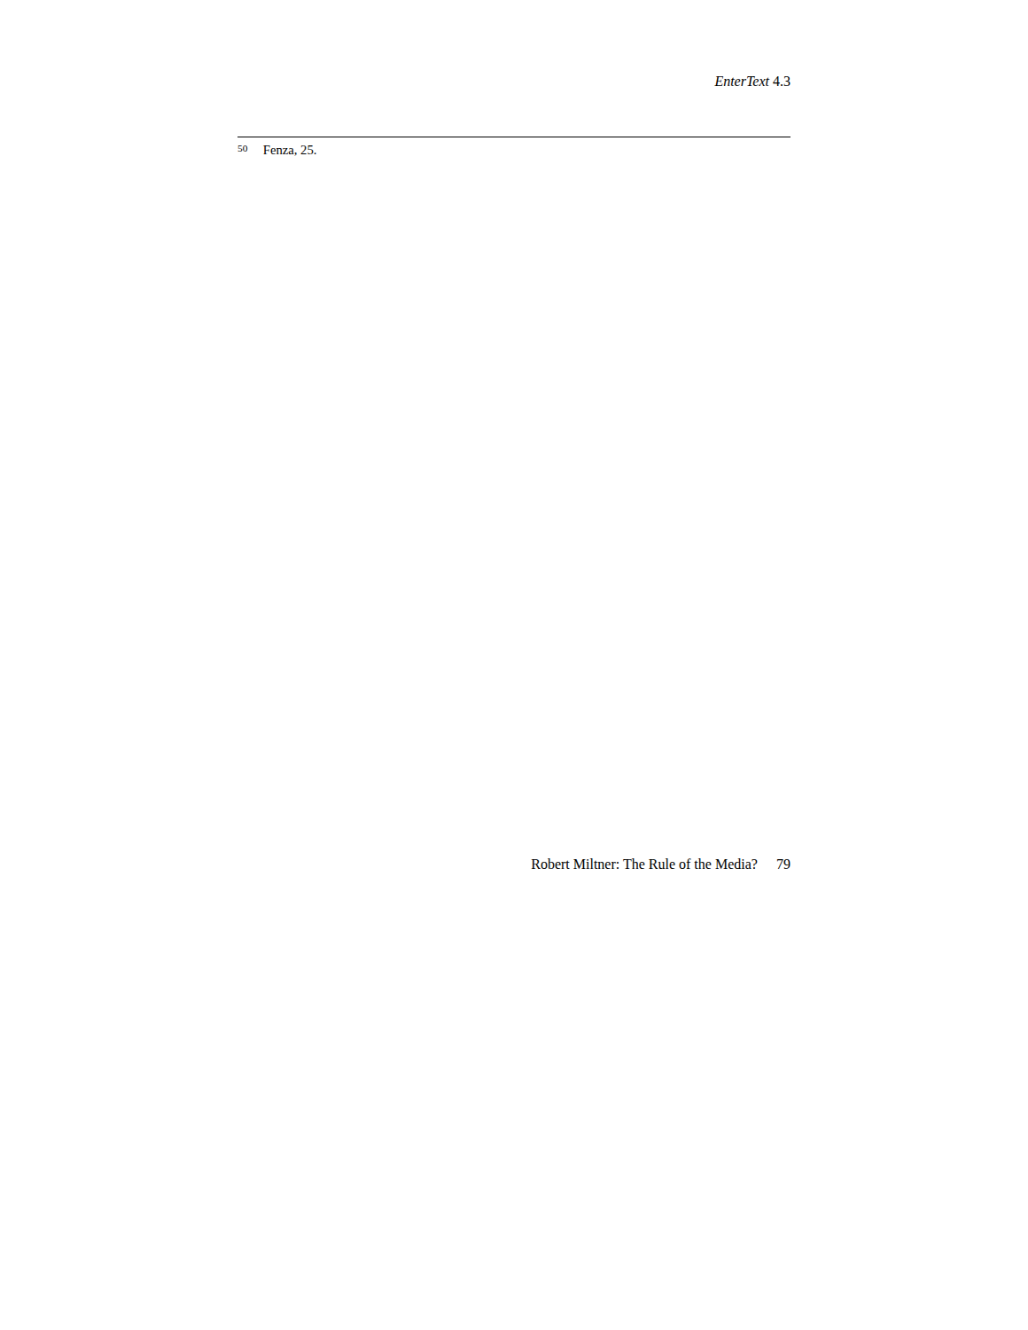EnterText 4.3
50 Fenza, 25.
Robert Miltner: The Rule of the Media?79